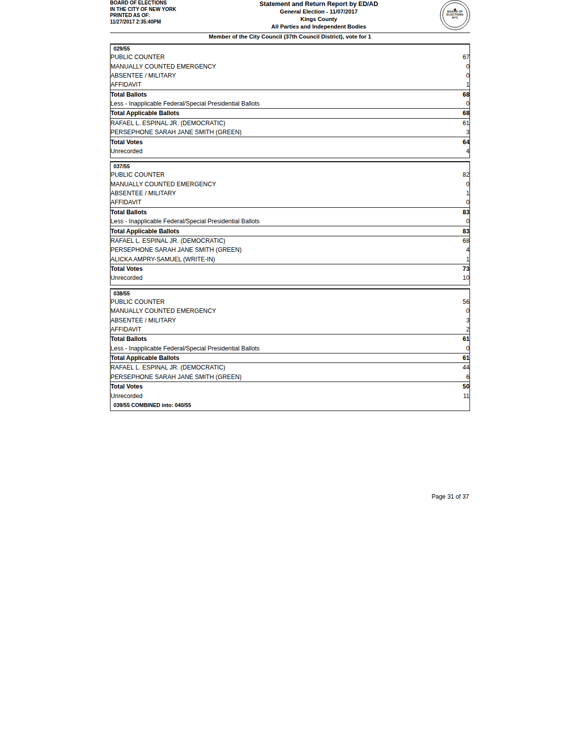BOARD OF ELECTIONS
IN THE CITY OF NEW YORK
PRINTED AS OF:
11/27/2017 2:35:40PM
Statement and Return Report by ED/AD
General Election - 11/07/2017
Kings County
All Parties and Independent Bodies
★ BOARD OF
ELECTIONS
NYC
Member of the City Council (37th Council District), vote for 1
029/55
| PUBLIC COUNTER | 67 |
| MANUALLY COUNTED EMERGENCY | 0 |
| ABSENTEE / MILITARY | 0 |
| AFFIDAVIT | 1 |
| Total Ballots | 68 |
| Less - Inapplicable Federal/Special Presidential Ballots | 0 |
| Total Applicable Ballots | 68 |
| RAFAEL L. ESPINAL JR. (DEMOCRATIC) | 61 |
| PERSEPHONE SARAH JANE SMITH (GREEN) | 3 |
| Total Votes | 64 |
| Unrecorded | 4 |
037/55
| PUBLIC COUNTER | 82 |
| MANUALLY COUNTED EMERGENCY | 0 |
| ABSENTEE / MILITARY | 1 |
| AFFIDAVIT | 0 |
| Total Ballots | 83 |
| Less - Inapplicable Federal/Special Presidential Ballots | 0 |
| Total Applicable Ballots | 83 |
| RAFAEL L. ESPINAL JR. (DEMOCRATIC) | 68 |
| PERSEPHONE SARAH JANE SMITH (GREEN) | 4 |
| ALICKA AMPRY-SAMUEL (WRITE-IN) | 1 |
| Total Votes | 73 |
| Unrecorded | 10 |
038/55
| PUBLIC COUNTER | 56 |
| MANUALLY COUNTED EMERGENCY | 0 |
| ABSENTEE / MILITARY | 3 |
| AFFIDAVIT | 2 |
| Total Ballots | 61 |
| Less - Inapplicable Federal/Special Presidential Ballots | 0 |
| Total Applicable Ballots | 61 |
| RAFAEL L. ESPINAL JR. (DEMOCRATIC) | 44 |
| PERSEPHONE SARAH JANE SMITH (GREEN) | 6 |
| Total Votes | 50 |
| Unrecorded | 11 |
039/55 COMBINED into: 040/55
Page 31 of 37